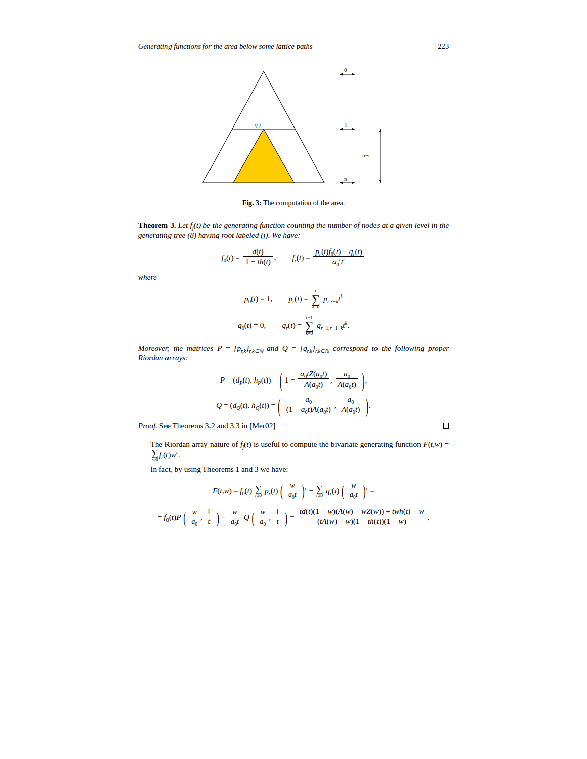Generating functions for the area below some lattice paths 223
(r) 0 i n n−i
Fig. 3: The computation of the area.
Theorem 3. Let fj(t) be the generating function counting the number of nodes at a given level in the generating tree (8) having root labeled (j). We have:
f0(t) = d(t) 1 − th(t), fr(t) = pr(t)f0(t) − qr(t) a0rtr
where
p0(t) = 1, pr(t) = r∑k=0 pr,r−ktk
q0(t) = 0, qr(t) = r−1∑k=0 qr−1,r−1−ktk.
Moreover, the matrices P = {pr,k}r,k∈ℕ and Q = {qr,k}r,k∈ℕ correspond to the following proper Riordan arrays:
P = (dP(t), hP(t)) = ( 1 − a0tZ(a0t) A(a0t), a0 A(a0t) ),
Q = (dQ(t), hQ(t)) = ( a0(1 − a0t)A(a0t), a0 A(a0t) ).
Proof. See Theorems 3.2 and 3.3 in [Mer02]
The Riordan array nature of fj(t) is useful to compute the bivariate generating function F(t,w) = ∑r≥0 fr(t)wr.
In fact, by using Theorems 1 and 3 we have:
F(t,w) = f0(t) ∑r≥0 pr(t) ( wa0t )r − ∑r≥0 qr(t) ( wa0t )r =
= f0(t)P ( wa0, 1 t ) − wa0t Q ( wa0, 1 t ) = td(t)(1 − w)(A(w) − wZ(w)) + twh(t) − w(tA(w) − w)(1 − th(t))(1 − w),